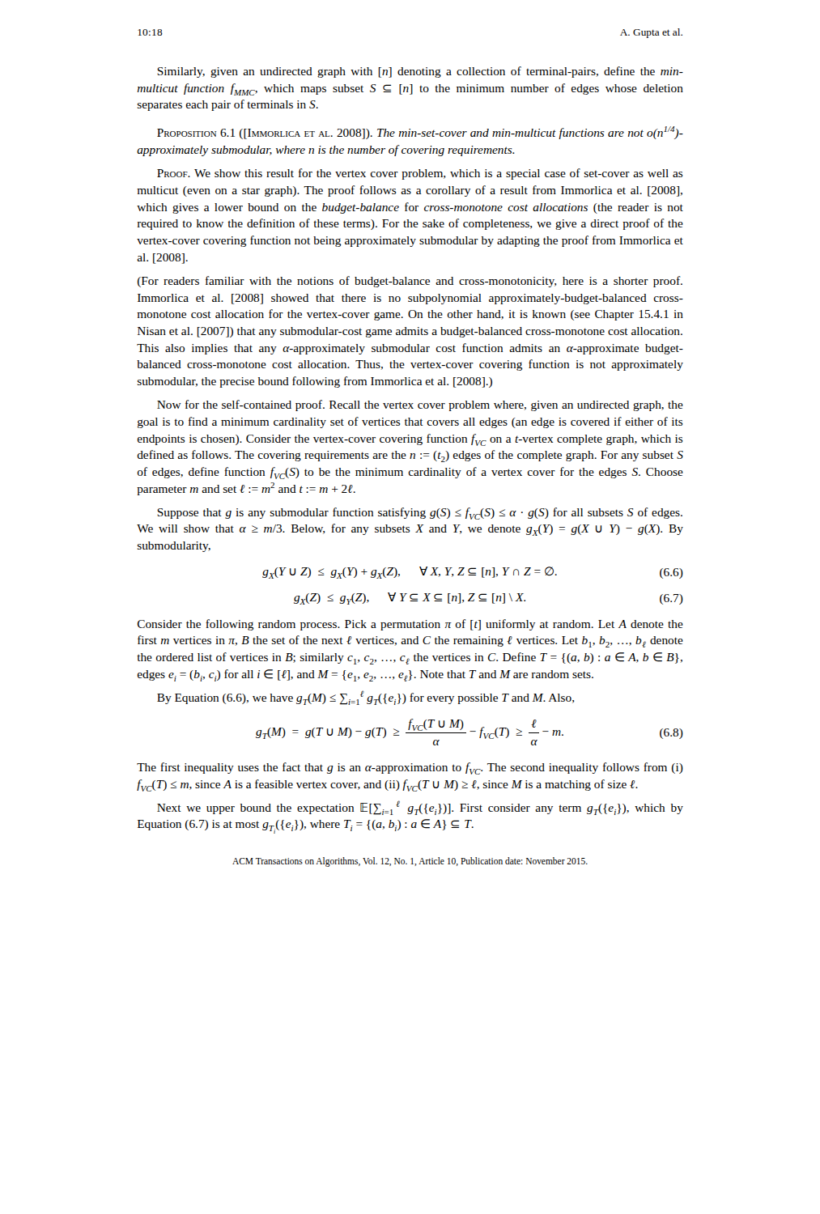10:18 A. Gupta et al.
Similarly, given an undirected graph with [n] denoting a collection of terminal-pairs, define the min-multicut function fMMC, which maps subset S ⊆ [n] to the minimum number of edges whose deletion separates each pair of terminals in S.
Proposition 6.1 ([Immorlica et al. 2008]). The min-set-cover and min-multicut functions are not o(n1/4)-approximately submodular, where n is the number of covering requirements.
Proof. We show this result for the vertex cover problem, which is a special case of set-cover as well as multicut (even on a star graph). The proof follows as a corollary of a result from Immorlica et al. [2008], which gives a lower bound on the budget-balance for cross-monotone cost allocations (the reader is not required to know the definition of these terms). For the sake of completeness, we give a direct proof of the vertex-cover covering function not being approximately submodular by adapting the proof from Immorlica et al. [2008].
(For readers familiar with the notions of budget-balance and cross-monotonicity, here is a shorter proof. Immorlica et al. [2008] showed that there is no subpolynomial approximately-budget-balanced cross-monotone cost allocation for the vertex-cover game. On the other hand, it is known (see Chapter 15.4.1 in Nisan et al. [2007]) that any submodular-cost game admits a budget-balanced cross-monotone cost allocation. This also implies that any α-approximately submodular cost function admits an α-approximate budget-balanced cross-monotone cost allocation. Thus, the vertex-cover covering function is not approximately submodular, the precise bound following from Immorlica et al. [2008].)
Now for the self-contained proof. Recall the vertex cover problem where, given an undirected graph, the goal is to find a minimum cardinality set of vertices that covers all edges (an edge is covered if either of its endpoints is chosen). Consider the vertex-cover covering function fVC on a t-vertex complete graph, which is defined as follows. The covering requirements are the n := (t2) edges of the complete graph. For any subset S of edges, define function fVC(S) to be the minimum cardinality of a vertex cover for the edges S. Choose parameter m and set ℓ := m2 and t := m + 2ℓ.
Suppose that g is any submodular function satisfying g(S) ≤ fVC(S) ≤ α · g(S) for all subsets S of edges. We will show that α ≥ m/3. Below, for any subsets X and Y, we denote gX(Y) = g(X ∪ Y) − g(X). By submodularity,
gX(Y ∪ Z) ≤ gX(Y) + gX(Z), ∀ X, Y, Z ⊆ [n], Y ∩ Z = ∅. (6.6)
gX(Z) ≤ gY(Z), ∀ Y ⊆ X ⊆ [n], Z ⊆ [n] \ X. (6.7)
Consider the following random process. Pick a permutation π of [t] uniformly at random. Let A denote the first m vertices in π, B the set of the next ℓ vertices, and C the remaining ℓ vertices. Let b1, b2, …, bℓ denote the ordered list of vertices in B; similarly c1, c2, …, cℓ the vertices in C. Define T = {(a, b) : a ∈ A, b ∈ B}, edges ei = (bi, ci) for all i ∈ [ℓ], and M = {e1, e2, …, eℓ}. Note that T and M are random sets.
By Equation (6.6), we have gT(M) ≤ ∑i=1ℓ gT({ei}) for every possible T and M. Also,
gT(M) = g(T ∪ M) − g(T) ≥ fVC(T ∪ M) α − fVC(T) ≥ ℓα − m. (6.8)
The first inequality uses the fact that g is an α-approximation to fVC. The second inequality follows from (i) fVC(T) ≤ m, since A is a feasible vertex cover, and (ii) fVC(T ∪ M) ≥ ℓ, since M is a matching of size ℓ.
Next we upper bound the expectation 𝔼[∑i=1ℓ gT({ei})]. First consider any term gT({ei}), which by Equation (6.7) is at most gTi({ei}), where Ti = {(a, bi) : a ∈ A} ⊆ T.
ACM Transactions on Algorithms, Vol. 12, No. 1, Article 10, Publication date: November 2015.